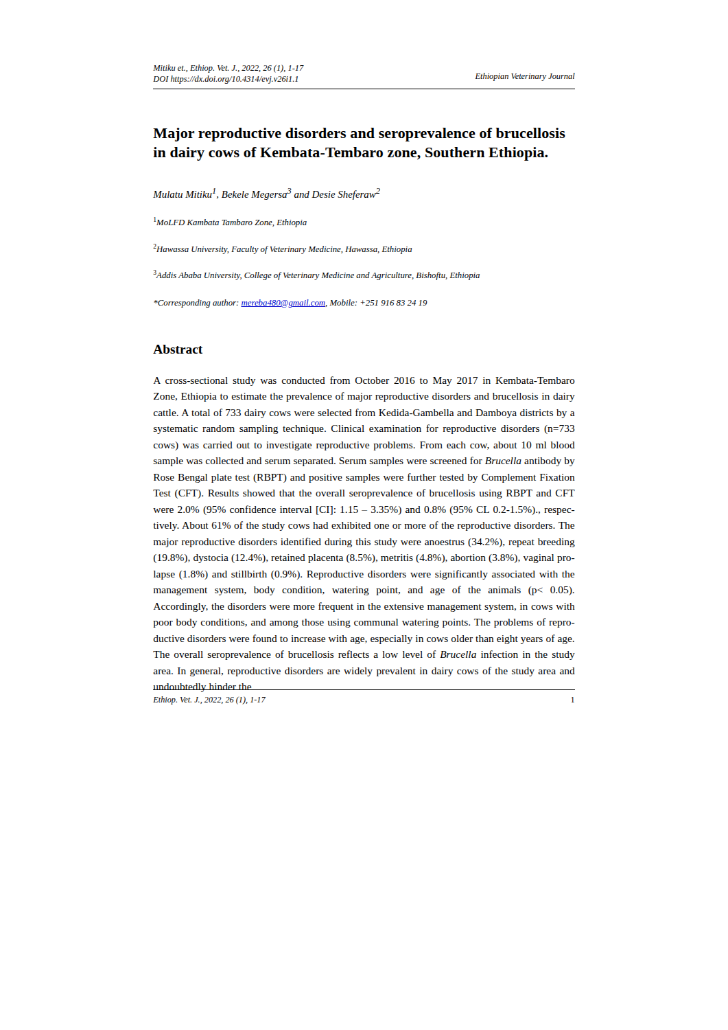Mitiku et., Ethiop. Vet. J., 2022, 26 (1), 1-17
DOI https://dx.doi.org/10.4314/evj.v26i1.1
Ethiopian Veterinary Journal
Major reproductive disorders and seroprevalence of brucellosis in dairy cows of Kembata-Tembaro zone, Southern Ethiopia.
Mulatu Mitiku1, Bekele Megersa3 and Desie Sheferaw2
1MoLFD Kambata Tambaro Zone, Ethiopia
2Hawassa University, Faculty of Veterinary Medicine, Hawassa, Ethiopia
3Addis Ababa University, College of Veterinary Medicine and Agriculture, Bishoftu, Ethiopia
*Corresponding author: mereba480@gmail.com, Mobile: +251 916 83 24 19
Abstract
A cross-sectional study was conducted from October 2016 to May 2017 in Kembata-Tembaro Zone, Ethiopia to estimate the prevalence of major reproductive disorders and brucellosis in dairy cattle. A total of 733 dairy cows were selected from Kedida-Gambella and Damboya districts by a systematic random sampling technique. Clinical examination for reproductive disorders (n=733 cows) was carried out to investigate reproductive problems. From each cow, about 10 ml blood sample was collected and serum separated. Serum samples were screened for Brucella antibody by Rose Bengal plate test (RBPT) and positive samples were further tested by Complement Fixation Test (CFT). Results showed that the overall seroprevalence of brucellosis using RBPT and CFT were 2.0% (95% confidence interval [CI]: 1.15 – 3.35%) and 0.8% (95% CL 0.2-1.5%)., respectively. About 61% of the study cows had exhibited one or more of the reproductive disorders. The major reproductive disorders identified during this study were anoestrus (34.2%), repeat breeding (19.8%), dystocia (12.4%), retained placenta (8.5%), metritis (4.8%), abortion (3.8%), vaginal prolapse (1.8%) and stillbirth (0.9%). Reproductive disorders were significantly associated with the management system, body condition, watering point, and age of the animals (p< 0.05). Accordingly, the disorders were more frequent in the extensive management system, in cows with poor body conditions, and among those using communal watering points. The problems of reproductive disorders were found to increase with age, especially in cows older than eight years of age. The overall seroprevalence of brucellosis reflects a low level of Brucella infection in the study area. In general, reproductive disorders are widely prevalent in dairy cows of the study area and undoubtedly hinder the
Ethiop. Vet. J., 2022, 26 (1), 1-17
1